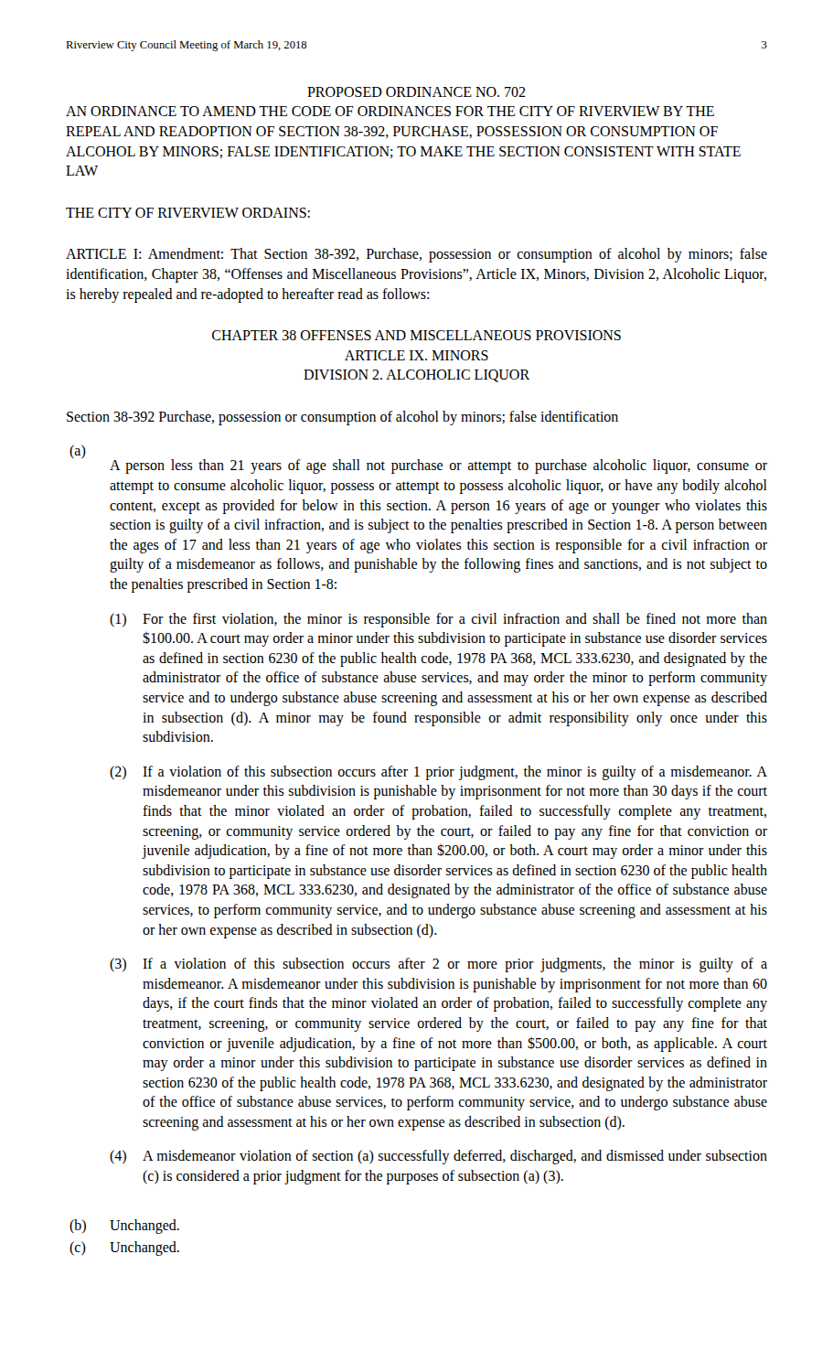Riverview City Council Meeting of March 19, 2018 3
PROPOSED ORDINANCE NO. 702 AN ORDINANCE TO AMEND THE CODE OF ORDINANCES FOR THE CITY OF RIVERVIEW BY THE REPEAL AND READOPTION OF SECTION 38-392, PURCHASE, POSSESSION OR CONSUMPTION OF ALCOHOL BY MINORS; FALSE IDENTIFICATION; TO MAKE THE SECTION CONSISTENT WITH STATE LAW
THE CITY OF RIVERVIEW ORDAINS:
ARTICLE I: Amendment: That Section 38-392, Purchase, possession or consumption of alcohol by minors; false identification, Chapter 38, “Offenses and Miscellaneous Provisions”, Article IX, Minors, Division 2, Alcoholic Liquor, is hereby repealed and re-adopted to hereafter read as follows:
CHAPTER 38 OFFENSES AND MISCELLANEOUS PROVISIONS ARTICLE IX. MINORS DIVISION 2. ALCOHOLIC LIQUOR
Section 38-392 Purchase, possession or consumption of alcohol by minors; false identification
(a)
A person less than 21 years of age shall not purchase or attempt to purchase alcoholic liquor, consume or attempt to consume alcoholic liquor, possess or attempt to possess alcoholic liquor, or have any bodily alcohol content, except as provided for below in this section. A person 16 years of age or younger who violates this section is guilty of a civil infraction, and is subject to the penalties prescribed in Section 1-8. A person between the ages of 17 and less than 21 years of age who violates this section is responsible for a civil infraction or guilty of a misdemeanor as follows, and punishable by the following fines and sanctions, and is not subject to the penalties prescribed in Section 1-8:
(1)
For the first violation, the minor is responsible for a civil infraction and shall be fined not more than $100.00. A court may order a minor under this subdivision to participate in substance use disorder services as defined in section 6230 of the public health code, 1978 PA 368, MCL 333.6230, and designated by the administrator of the office of substance abuse services, and may order the minor to perform community service and to undergo substance abuse screening and assessment at his or her own expense as described in subsection (d). A minor may be found responsible or admit responsibility only once under this subdivision.
(2)
If a violation of this subsection occurs after 1 prior judgment, the minor is guilty of a misdemeanor. A misdemeanor under this subdivision is punishable by imprisonment for not more than 30 days if the court finds that the minor violated an order of probation, failed to successfully complete any treatment, screening, or community service ordered by the court, or failed to pay any fine for that conviction or juvenile adjudication, by a fine of not more than $200.00, or both. A court may order a minor under this subdivision to participate in substance use disorder services as defined in section 6230 of the public health code, 1978 PA 368, MCL 333.6230, and designated by the administrator of the office of substance abuse services, to perform community service, and to undergo substance abuse screening and assessment at his or her own expense as described in subsection (d).
(3)
If a violation of this subsection occurs after 2 or more prior judgments, the minor is guilty of a misdemeanor. A misdemeanor under this subdivision is punishable by imprisonment for not more than 60 days, if the court finds that the minor violated an order of probation, failed to successfully complete any treatment, screening, or community service ordered by the court, or failed to pay any fine for that conviction or juvenile adjudication, by a fine of not more than $500.00, or both, as applicable. A court may order a minor under this subdivision to participate in substance use disorder services as defined in section 6230 of the public health code, 1978 PA 368, MCL 333.6230, and designated by the administrator of the office of substance abuse services, to perform community service, and to undergo substance abuse screening and assessment at his or her own expense as described in subsection (d).
(4)
A misdemeanor violation of section (a) successfully deferred, discharged, and dismissed under subsection (c) is considered a prior judgment for the purposes of subsection (a) (3).
(b) Unchanged.
(c) Unchanged.